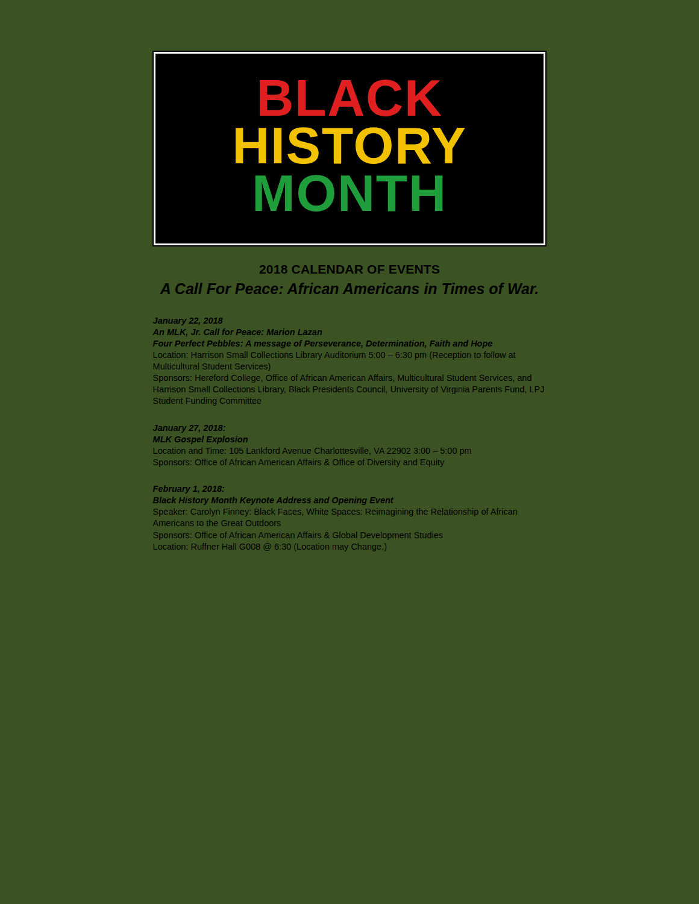Black
History
Month
2018 CALENDAR OF EVENTS
A Call For Peace: African Americans in Times of War.
January 22, 2018 An MLK, Jr. Call for Peace: Marion Lazan Four Perfect Pebbles: A message of Perseverance, Determination, Faith and Hope
Location: Harrison Small Collections Library Auditorium 5:00 – 6:30 pm (Reception to follow at Multicultural Student Services)
Sponsors: Hereford College, Office of African American Affairs, Multicultural Student Services, and Harrison Small Collections Library, Black Presidents Council, University of Virginia Parents Fund, LPJ Student Funding Committee
January 27, 2018: MLK Gospel Explosion
Location and Time: 105 Lankford Avenue Charlottesville, VA 22902 3:00 – 5:00 pm
Sponsors: Office of African American Affairs & Office of Diversity and Equity
February 1, 2018: Black History Month Keynote Address and Opening Event
Speaker: Carolyn Finney: Black Faces, White Spaces: Reimagining the Relationship of African Americans to the Great Outdoors
Sponsors: Office of African American Affairs & Global Development Studies
Location: Ruffner Hall G008 @ 6:30 (Location may Change.)